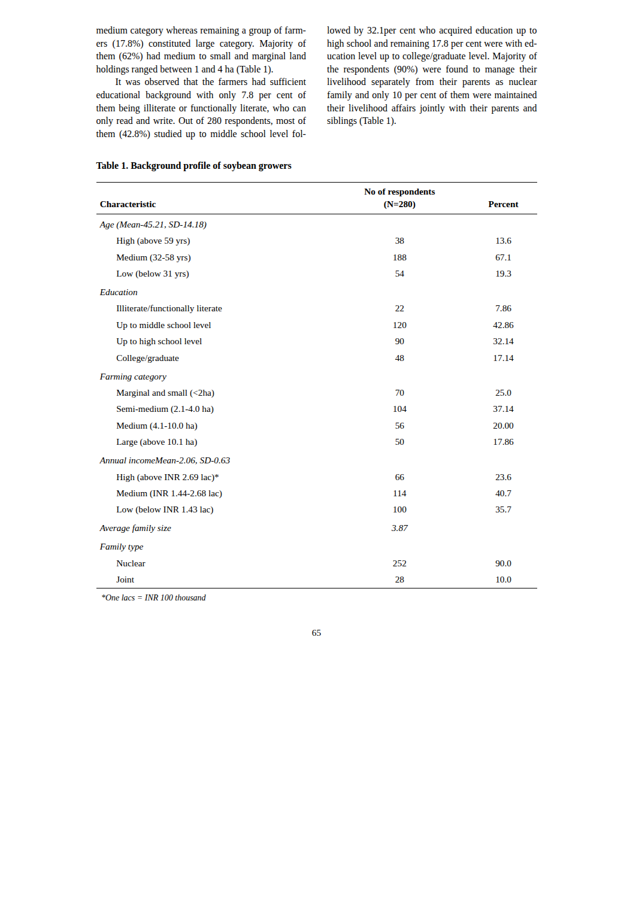medium category whereas remaining a group of farmers (17.8%) constituted large category. Majority of them (62%) had medium to small and marginal land holdings ranged between 1 and 4 ha (Table 1).
It was observed that the farmers had sufficient educational background with only 7.8 per cent of them being illiterate or functionally literate, who can only read and write. Out of 280 respondents, most of them (42.8%) studied up to middle school level followed by 32.1per cent who acquired education up to high school and remaining 17.8 per cent were with education level up to college/graduate level. Majority of the respondents (90%) were found to manage their livelihood separately from their parents as nuclear family and only 10 per cent of them were maintained their livelihood affairs jointly with their parents and siblings (Table 1).
Table 1. Background profile of soybean growers
| Characteristic | No of respondents (N=280) | Percent |
| --- | --- | --- |
| Age (Mean-45.21, SD-14.18) |
| High (above 59 yrs) | 38 | 13.6 |
| Medium (32-58 yrs) | 188 | 67.1 |
| Low (below 31 yrs) | 54 | 19.3 |
| Education |
| Illiterate/functionally literate | 22 | 7.86 |
| Up to middle school level | 120 | 42.86 |
| Up to high school level | 90 | 32.14 |
| College/graduate | 48 | 17.14 |
| Farming category |
| Marginal and small (<2ha) | 70 | 25.0 |
| Semi-medium (2.1-4.0 ha) | 104 | 37.14 |
| Medium (4.1-10.0 ha) | 56 | 20.00 |
| Large (above 10.1 ha) | 50 | 17.86 |
| Annual incomeMean-2.06, SD-0.63 |
| High (above INR 2.69 lac)* | 66 | 23.6 |
| Medium (INR 1.44-2.68 lac) | 114 | 40.7 |
| Low (below INR 1.43 lac) | 100 | 35.7 |
| Average family size | 3.87 | |
| Family type |
| Nuclear | 252 | 90.0 |
| Joint | 28 | 10.0 |
*One lacs = INR 100 thousand
65